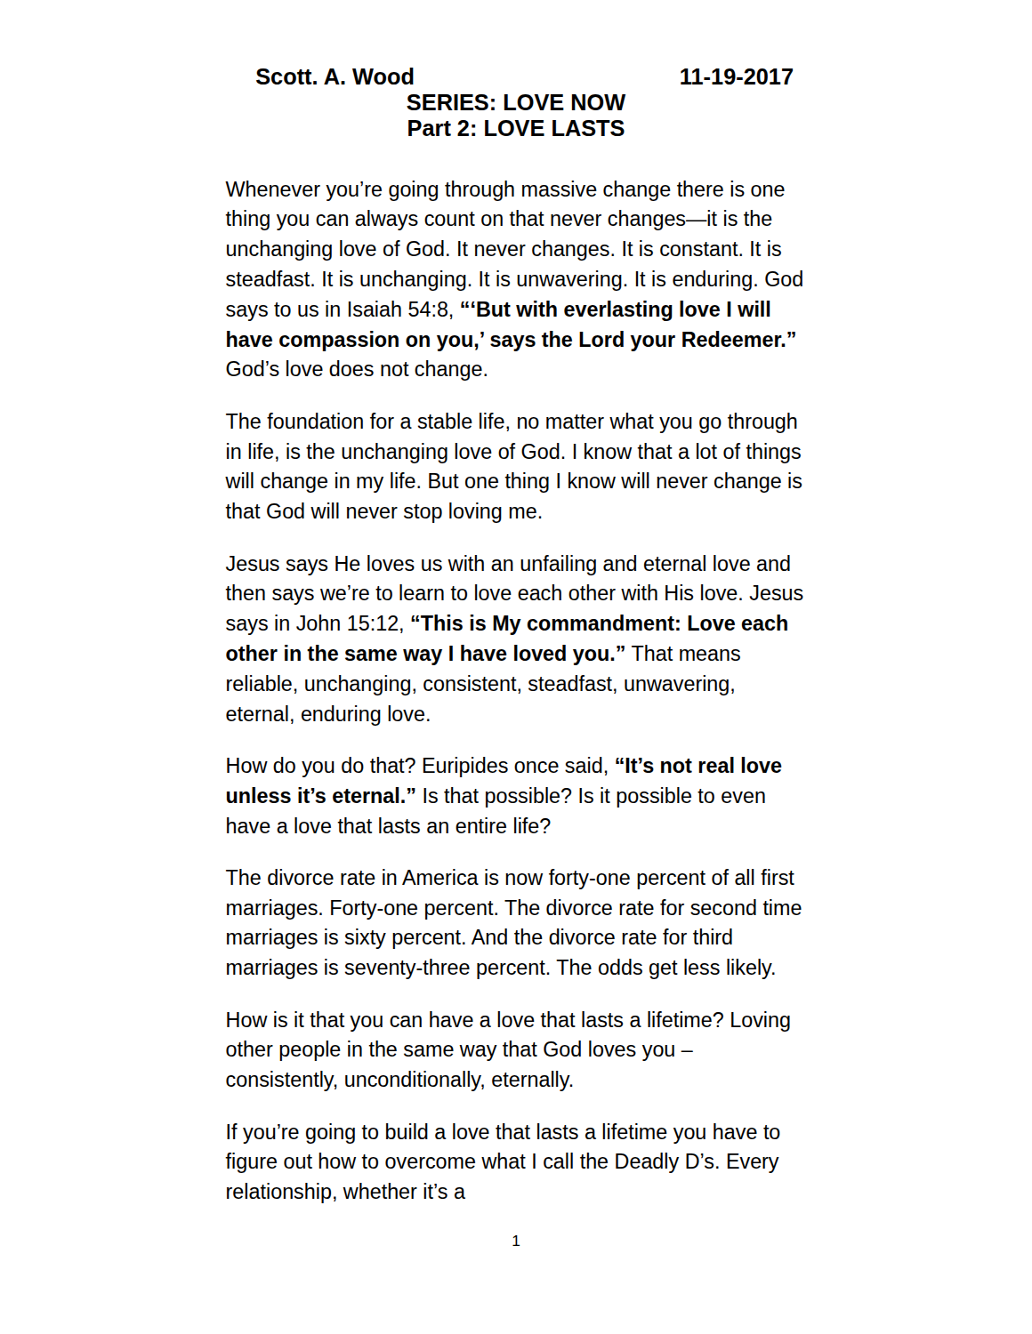Scott. A. Wood 11-19-2017
SERIES: LOVE NOW
Part 2: LOVE LASTS
Whenever you’re going through massive change there is one thing you can always count on that never changes—it is the unchanging love of God. It never changes. It is constant. It is steadfast. It is unchanging. It is unwavering. It is enduring. God says to us in Isaiah 54:8, “‘But with everlasting love I will have compassion on you,’ says the Lord your Redeemer.” God’s love does not change.
The foundation for a stable life, no matter what you go through in life, is the unchanging love of God. I know that a lot of things will change in my life. But one thing I know will never change is that God will never stop loving me.
Jesus says He loves us with an unfailing and eternal love and then says we’re to learn to love each other with His love. Jesus says in John 15:12, “This is My commandment: Love each other in the same way I have loved you.” That means reliable, unchanging, consistent, steadfast, unwavering, eternal, enduring love.
How do you do that? Euripides once said, “It’s not real love unless it’s eternal.” Is that possible? Is it possible to even have a love that lasts an entire life?
The divorce rate in America is now forty-one percent of all first marriages. Forty-one percent. The divorce rate for second time marriages is sixty percent. And the divorce rate for third marriages is seventy-three percent. The odds get less likely.
How is it that you can have a love that lasts a lifetime? Loving other people in the same way that God loves you – consistently, unconditionally, eternally.
If you’re going to build a love that lasts a lifetime you have to figure out how to overcome what I call the Deadly D’s. Every relationship, whether it’s a
1